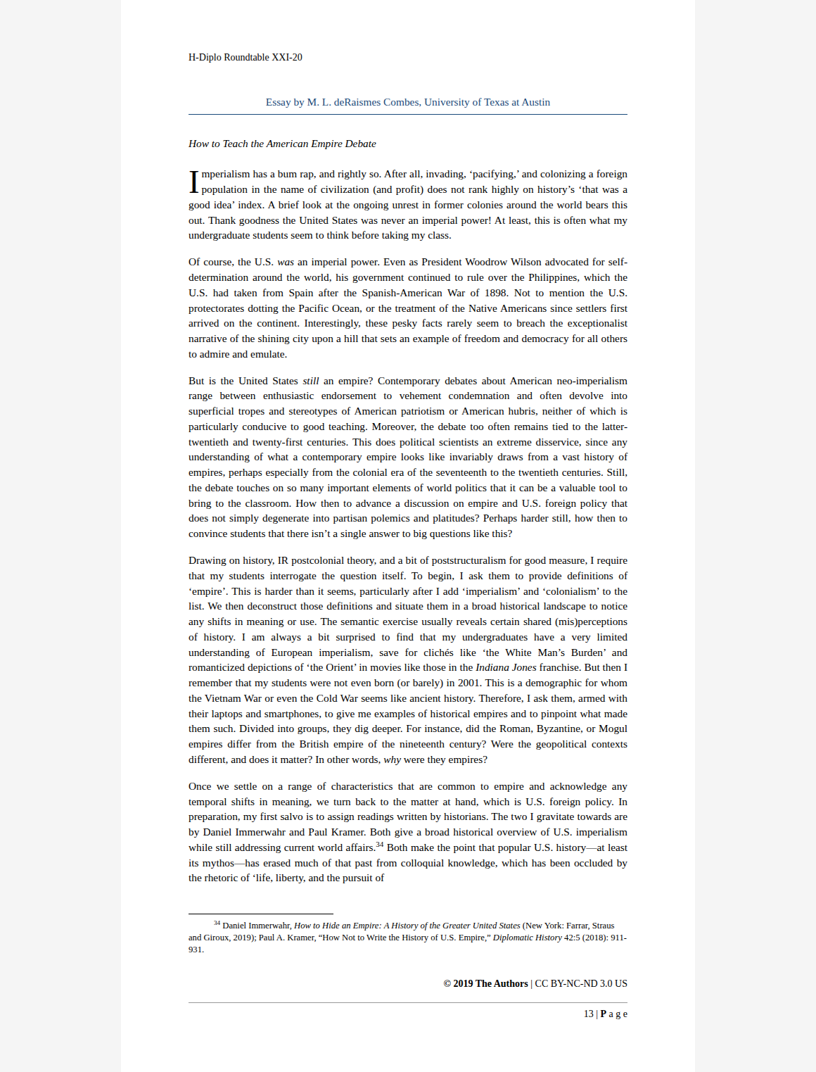H-Diplo Roundtable XXI-20
Essay by M. L. deRaismes Combes, University of Texas at Austin
How to Teach the American Empire Debate
Imperialism has a bum rap, and rightly so. After all, invading, ‘pacifying,’ and colonizing a foreign population in the name of civilization (and profit) does not rank highly on history’s ‘that was a good idea’ index. A brief look at the ongoing unrest in former colonies around the world bears this out. Thank goodness the United States was never an imperial power! At least, this is often what my undergraduate students seem to think before taking my class.
Of course, the U.S. was an imperial power. Even as President Woodrow Wilson advocated for self-determination around the world, his government continued to rule over the Philippines, which the U.S. had taken from Spain after the Spanish-American War of 1898. Not to mention the U.S. protectorates dotting the Pacific Ocean, or the treatment of the Native Americans since settlers first arrived on the continent. Interestingly, these pesky facts rarely seem to breach the exceptionalist narrative of the shining city upon a hill that sets an example of freedom and democracy for all others to admire and emulate.
But is the United States still an empire? Contemporary debates about American neo-imperialism range between enthusiastic endorsement to vehement condemnation and often devolve into superficial tropes and stereotypes of American patriotism or American hubris, neither of which is particularly conducive to good teaching. Moreover, the debate too often remains tied to the latter-twentieth and twenty-first centuries. This does political scientists an extreme disservice, since any understanding of what a contemporary empire looks like invariably draws from a vast history of empires, perhaps especially from the colonial era of the seventeenth to the twentieth centuries. Still, the debate touches on so many important elements of world politics that it can be a valuable tool to bring to the classroom. How then to advance a discussion on empire and U.S. foreign policy that does not simply degenerate into partisan polemics and platitudes? Perhaps harder still, how then to convince students that there isn’t a single answer to big questions like this?
Drawing on history, IR postcolonial theory, and a bit of poststructuralism for good measure, I require that my students interrogate the question itself. To begin, I ask them to provide definitions of ‘empire’. This is harder than it seems, particularly after I add ‘imperialism’ and ‘colonialism’ to the list. We then deconstruct those definitions and situate them in a broad historical landscape to notice any shifts in meaning or use. The semantic exercise usually reveals certain shared (mis)perceptions of history. I am always a bit surprised to find that my undergraduates have a very limited understanding of European imperialism, save for clichés like ‘the White Man’s Burden’ and romanticized depictions of ‘the Orient’ in movies like those in the Indiana Jones franchise. But then I remember that my students were not even born (or barely) in 2001. This is a demographic for whom the Vietnam War or even the Cold War seems like ancient history. Therefore, I ask them, armed with their laptops and smartphones, to give me examples of historical empires and to pinpoint what made them such. Divided into groups, they dig deeper. For instance, did the Roman, Byzantine, or Mogul empires differ from the British empire of the nineteenth century? Were the geopolitical contexts different, and does it matter? In other words, why were they empires?
Once we settle on a range of characteristics that are common to empire and acknowledge any temporal shifts in meaning, we turn back to the matter at hand, which is U.S. foreign policy. In preparation, my first salvo is to assign readings written by historians. The two I gravitate towards are by Daniel Immerwahr and Paul Kramer. Both give a broad historical overview of U.S. imperialism while still addressing current world affairs.34 Both make the point that popular U.S. history—at least its mythos—has erased much of that past from colloquial knowledge, which has been occluded by the rhetoric of ‘life, liberty, and the pursuit of
34 Daniel Immerwahr, How to Hide an Empire: A History of the Greater United States (New York: Farrar, Straus and Giroux, 2019); Paul A. Kramer, “How Not to Write the History of U.S. Empire,” Diplomatic History 42:5 (2018): 911-931.
© 2019 The Authors | CC BY-NC-ND 3.0 US
13 | P a g e